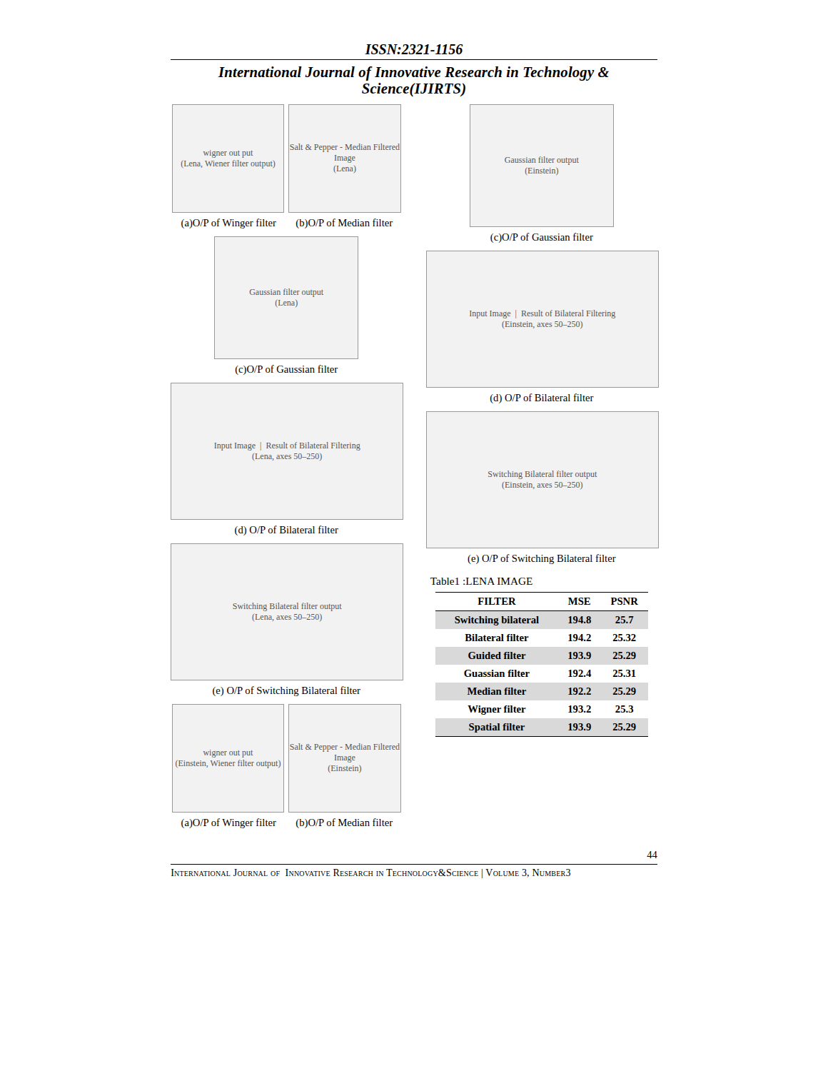ISSN:2321-1156
International Journal of Innovative Research in Technology & Science(IJIRTS)
wigner out put
(Lena, Wiener filter output)
Salt & Pepper - Median Filtered Image
(Lena)
(a)O/P of Winger filter (b)O/P of Median filter
Gaussian filter output
(Lena)
(c)O/P of Gaussian filter
Input Image | Result of Bilateral Filtering
(Lena, axes 50–250)
(d) O/P of Bilateral filter
Switching Bilateral filter output
(Lena, axes 50–250)
(e) O/P of Switching Bilateral filter
wigner out put
(Einstein, Wiener filter output)
Salt & Pepper - Median Filtered Image
(Einstein)
(a)O/P of Winger filter (b)O/P of Median filter
Gaussian filter output
(Einstein)
(c)O/P of Gaussian filter
Input Image | Result of Bilateral Filtering
(Einstein, axes 50–250)
(d) O/P of Bilateral filter
Switching Bilateral filter output
(Einstein, axes 50–250)
(e) O/P of Switching Bilateral filter
Table1 :LENA IMAGE
| FILTER | MSE | PSNR |
| --- | --- | --- |
| Switching bilateral | 194.8 | 25.7 |
| Bilateral filter | 194.2 | 25.32 |
| Guided filter | 193.9 | 25.29 |
| Guassian filter | 192.4 | 25.31 |
| Median filter | 192.2 | 25.29 |
| Wigner filter | 193.2 | 25.3 |
| Spatial filter | 193.9 | 25.29 |
44
International Journal of Innovative Research in Technology&Science | Volume 3, Number3